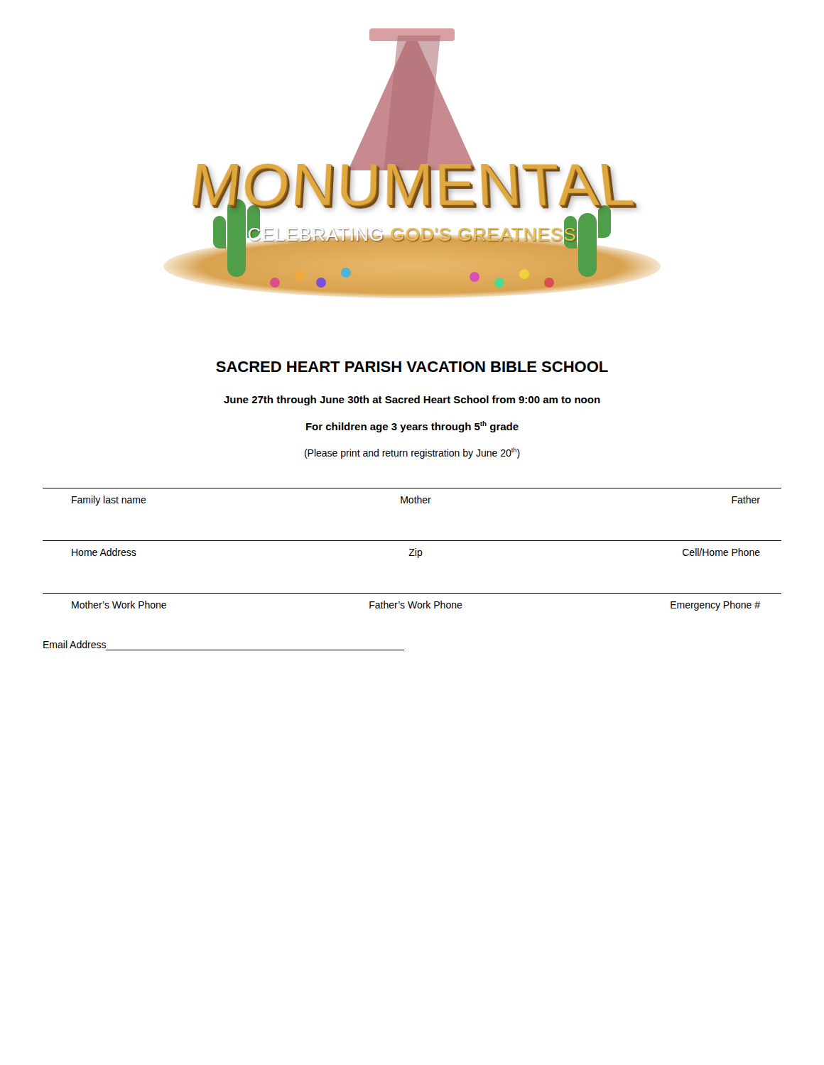MONUMENTAL
CELEBRATING GOD'S GREATNESS
SACRED HEART PARISH VACATION BIBLE SCHOOL
June 27th through June 30th at Sacred Heart School from 9:00 am to noon
For children age 3 years through 5th grade
(Please print and return registration by June 20th)
Family last name Mother Father
Home Address Zip Cell/Home Phone
Mother’s Work Phone Father’s Work Phone Emergency Phone #
Email Address